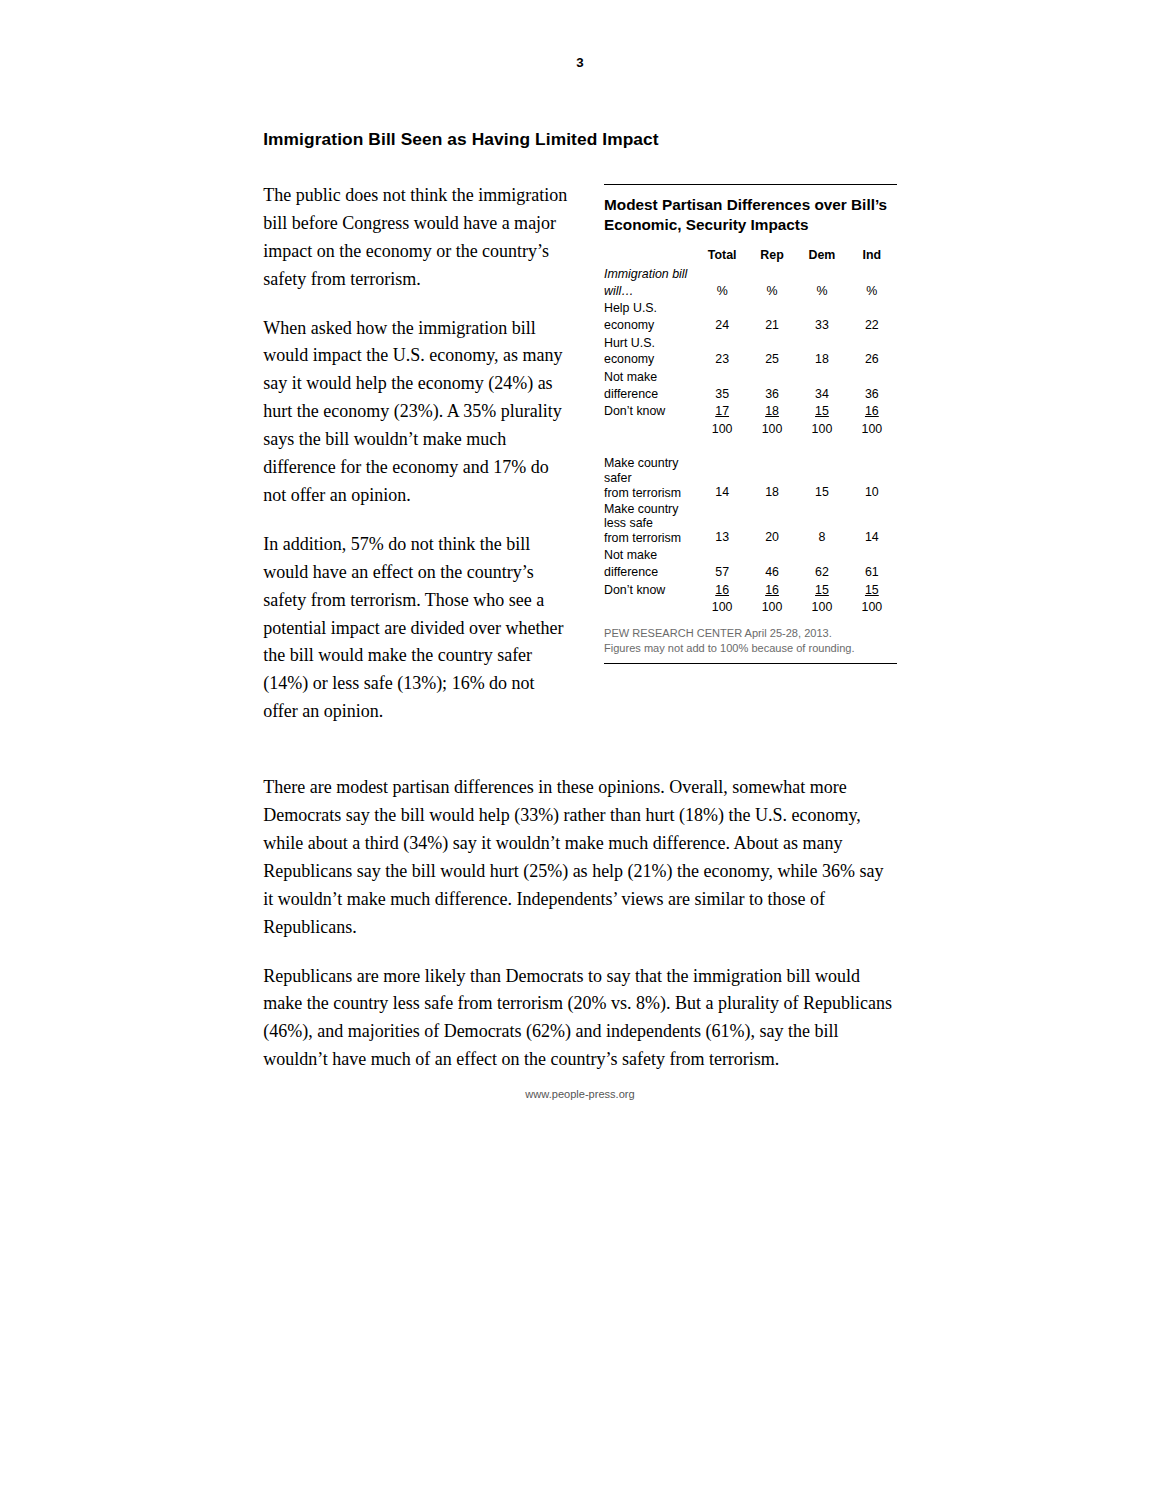3
Immigration Bill Seen as Having Limited Impact
The public does not think the immigration bill before Congress would have a major impact on the economy or the country’s safety from terrorism.
When asked how the immigration bill would impact the U.S. economy, as many say it would help the economy (24%) as hurt the economy (23%). A 35% plurality says the bill wouldn’t make much difference for the economy and 17% do not offer an opinion.
In addition, 57% do not think the bill would have an effect on the country’s safety from terrorism. Those who see a potential impact are divided over whether the bill would make the country safer (14%) or less safe (13%); 16% do not offer an opinion.
Modest Partisan Differences over Bill’s Economic, Security Impacts
| | Total | Rep | Dem | Ind |
| --- | --- | --- | --- | --- |
| Immigration bill will… | % | % | % | % |
| Help U.S. economy | 24 | 21 | 33 | 22 |
| Hurt U.S. economy | 23 | 25 | 18 | 26 |
| Not make difference | 35 | 36 | 34 | 36 |
| Don’t know | 17 | 18 | 15 | 16 |
| | 100 | 100 | 100 | 100 |
| Make country safer from terrorism | 14 | 18 | 15 | 10 |
| Make country less safe from terrorism | 13 | 20 | 8 | 14 |
| Not make difference | 57 | 46 | 62 | 61 |
| Don’t know | 16 | 16 | 15 | 15 |
| | 100 | 100 | 100 | 100 |
PEW RESEARCH CENTER April 25-28, 2013.
Figures may not add to 100% because of rounding.
There are modest partisan differences in these opinions. Overall, somewhat more Democrats say the bill would help (33%) rather than hurt (18%) the U.S. economy, while about a third (34%) say it wouldn’t make much difference. About as many Republicans say the bill would hurt (25%) as help (21%) the economy, while 36% say it wouldn’t make much difference. Independents’ views are similar to those of Republicans.
Republicans are more likely than Democrats to say that the immigration bill would make the country less safe from terrorism (20% vs. 8%). But a plurality of Republicans (46%), and majorities of Democrats (62%) and independents (61%), say the bill wouldn’t have much of an effect on the country’s safety from terrorism.
www.people-press.org